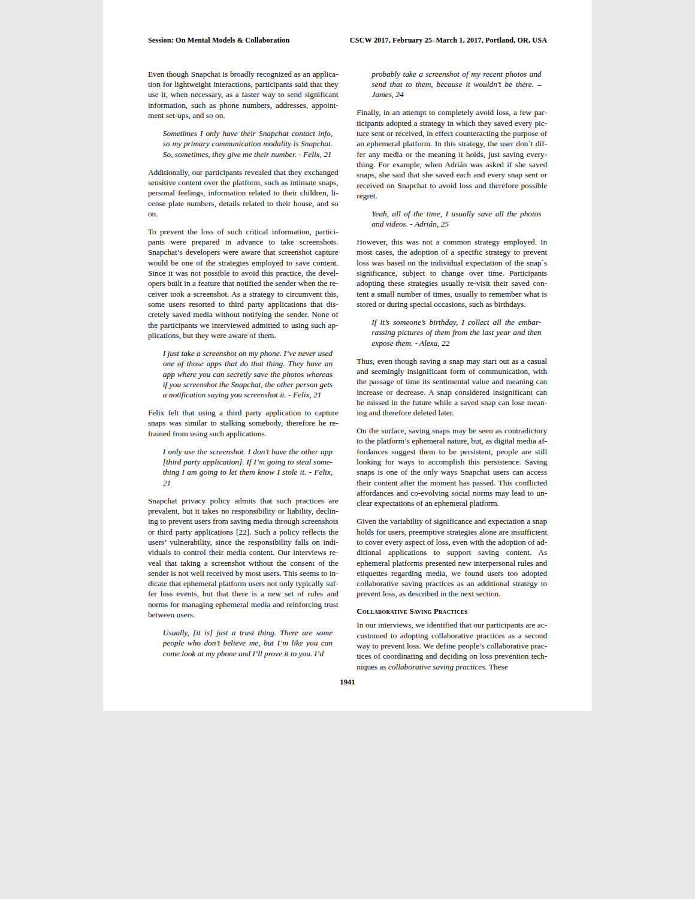Session: On Mental Models & Collaboration
CSCW 2017, February 25–March 1, 2017, Portland, OR, USA
Even though Snapchat is broadly recognized as an application for lightweight interactions, participants said that they use it, when necessary, as a faster way to send significant information, such as phone numbers, addresses, appointment set-ups, and so on.
Sometimes I only have their Snapchat contact info, so my primary communication modality is Snapchat. So, sometimes, they give me their number. - Felix, 21
Additionally, our participants revealed that they exchanged sensitive content over the platform, such as intimate snaps, personal feelings, information related to their children, license plate numbers, details related to their house, and so on.
To prevent the loss of such critical information, participants were prepared in advance to take screenshots. Snapchat’s developers were aware that screenshot capture would be one of the strategies employed to save content. Since it was not possible to avoid this practice, the developers built in a feature that notified the sender when the receiver took a screenshot. As a strategy to circumvent this, some users resorted to third party applications that discretely saved media without notifying the sender. None of the participants we interviewed admitted to using such applications, but they were aware of them.
I just take a screenshot on my phone. I’ve never used one of those apps that do that thing. They have an app where you can secretly save the photos whereas if you screenshot the Snapchat, the other person gets a notification saying you screenshot it. - Felix, 21
Felix felt that using a third party application to capture snaps was similar to stalking somebody, therefore he refrained from using such applications.
I only use the screenshot. I don’t have the other app [third party application]. If I’m going to steal something I am going to let them know I stole it. - Felix, 21
Snapchat privacy policy admits that such practices are prevalent, but it takes no responsibility or liability, declining to prevent users from saving media through screenshots or third party applications [22]. Such a policy reflects the users’ vulnerability, since the responsibility falls on individuals to control their media content. Our interviews reveal that taking a screenshot without the consent of the sender is not well received by most users. This seems to indicate that ephemeral platform users not only typically suffer loss events, but that there is a new set of rules and norms for managing ephemeral media and reinforcing trust between users.
Usually, [it is] just a trust thing. There are some people who don’t believe me, but I’m like you can come look at my phone and I’ll prove it to you. I’d
probably take a screenshot of my recent photos and send that to them, because it wouldn’t be there. – James, 24
Finally, in an attempt to completely avoid loss, a few participants adopted a strategy in which they saved every picture sent or received, in effect counteracting the purpose of an ephemeral platform. In this strategy, the user don`t differ any media or the meaning it holds, just saving everything. For example, when Adrián was asked if she saved snaps, she said that she saved each and every snap sent or received on Snapchat to avoid loss and therefore possible regret.
Yeah, all of the time, I usually save all the photos and videos. - Adrián, 25
However, this was not a common strategy employed. In most cases, the adoption of a specific strategy to prevent loss was based on the individual expectation of the snap`s significance, subject to change over time. Participants adopting these strategies usually re-visit their saved content a small number of times, usually to remember what is stored or during special occasions, such as birthdays.
If it’s someone’s birthday, I collect all the embarrassing pictures of them from the last year and then expose them. - Alexa, 22
Thus, even though saving a snap may start out as a casual and seemingly insignificant form of communication, with the passage of time its sentimental value and meaning can increase or decrease. A snap considered insignificant can be missed in the future while a saved snap can lose meaning and therefore deleted later.
On the surface, saving snaps may be seen as contradictory to the platform’s ephemeral nature, but, as digital media affordances suggest them to be persistent, people are still looking for ways to accomplish this persistence. Saving snaps is one of the only ways Snapchat users can access their content after the moment has passed. This conflicted affordances and co-evolving social norms may lead to unclear expectations of an ephemeral platform.
Given the variability of significance and expectation a snap holds for users, preemptive strategies alone are insufficient to cover every aspect of loss, even with the adoption of additional applications to support saving content. As ephemeral platforms presented new interpersonal rules and etiquettes regarding media, we found users too adopted collaborative saving practices as an additional strategy to prevent loss, as described in the next section.
Collaborative Saving Practices
In our interviews, we identified that our participants are accustomed to adopting collaborative practices as a second way to prevent loss. We define people’s collaborative practices of coordinating and deciding on loss prevention techniques as collaborative saving practices. These
1941